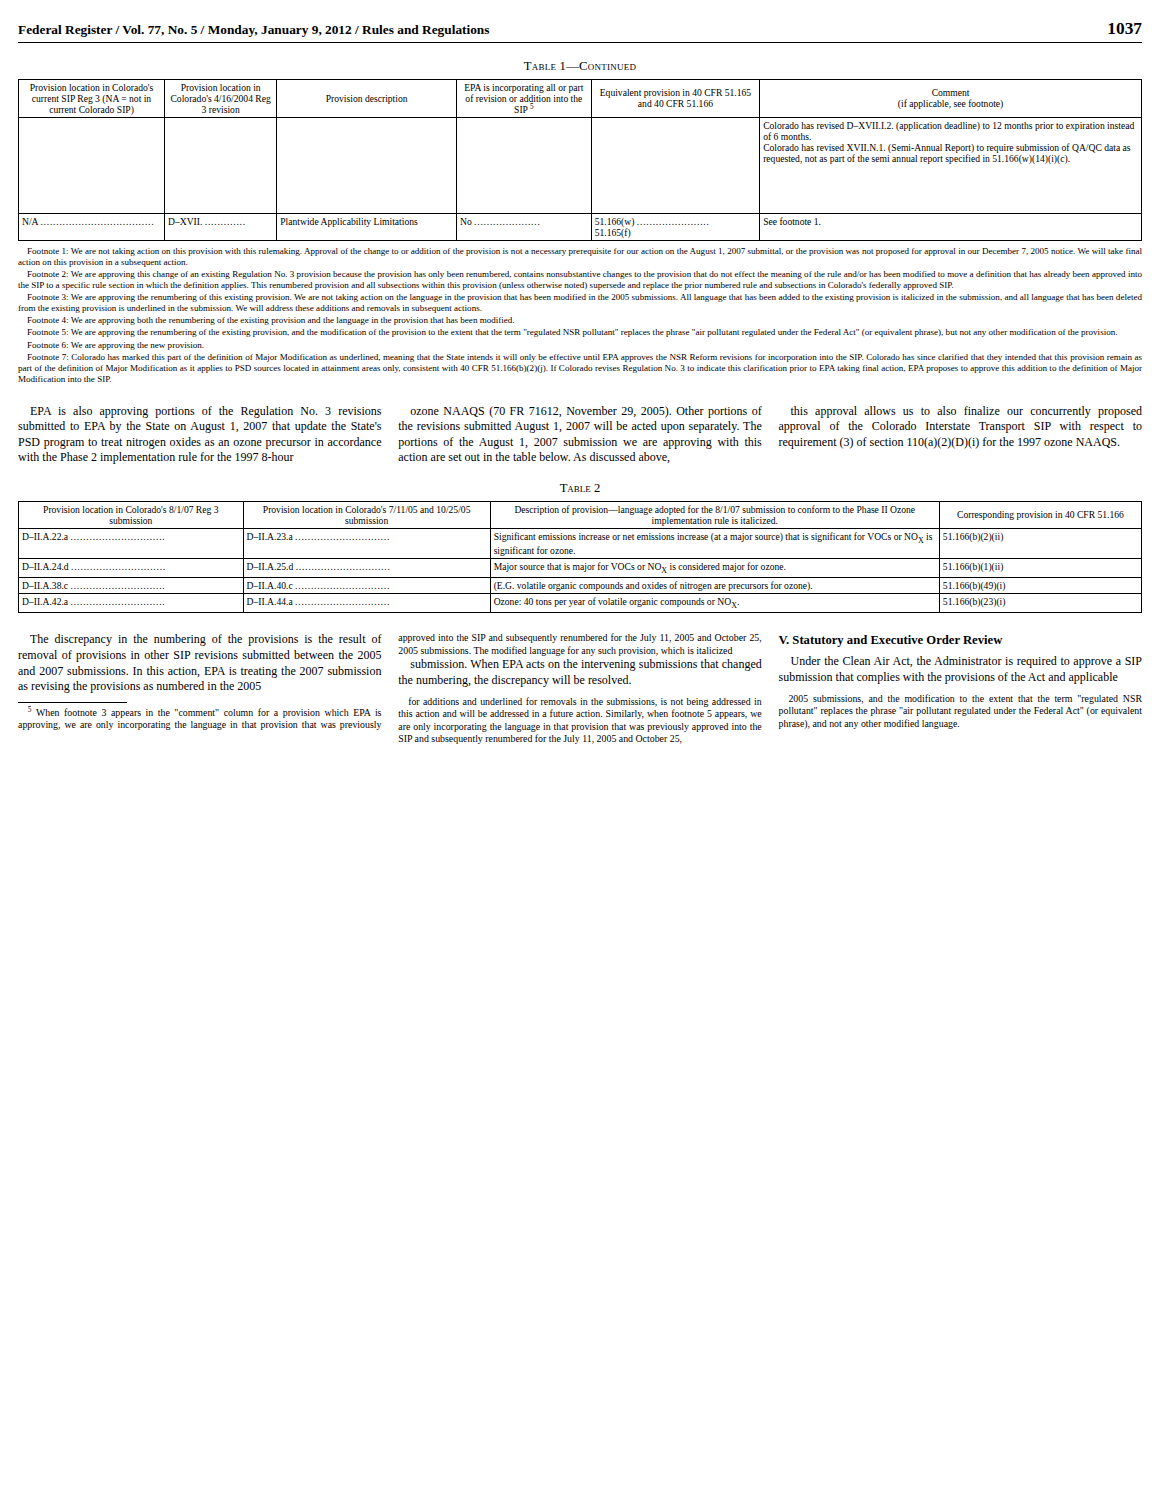Federal Register / Vol. 77, No. 5 / Monday, January 9, 2012 / Rules and Regulations
1037
Table 1—Continued
| Provision location in Colorado's current SIP Reg 3 (NA = not in current Colorado SIP) | Provision location in Colorado's 4/16/2004 Reg 3 revision | Provision description | EPA is incorporating all or part of revision or addition into the SIP 5 | Equivalent provision in 40 CFR 51.165 and 40 CFR 51.166 | Comment (if applicable, see footnote) |
| --- | --- | --- | --- | --- | --- |
| | | | | | Colorado has revised D–XVII.I.2. (application deadline) to 12 months prior to expiration instead of 6 months. Colorado has revised XVII.N.1. (Semi-Annual Report) to require submission of QA/QC data as requested, not as part of the semi annual report specified in 51.166(w)(14)(i)(c). |
| N/A .................................... | D–XVII. ............. | Plantwide Applicability Limitations | No ..................... | 51.166(w) ....................... 51.165(f) | See footnote 1. |
Footnote 1: We are not taking action on this provision with this rulemaking. Approval of the change to or addition of the provision is not a necessary prerequisite for our action on the August 1, 2007 submittal, or the provision was not proposed for approval in our December 7, 2005 notice. We will take final action on this provision in a subsequent action.
Footnote 2: We are approving this change of an existing Regulation No. 3 provision because the provision has only been renumbered, contains nonsubstantive changes to the provision that do not effect the meaning of the rule and/or has been modified to move a definition that has already been approved into the SIP to a specific rule section in which the definition applies. This renumbered provision and all subsections within this provision (unless otherwise noted) supersede and replace the prior numbered rule and subsections in Colorado's federally approved SIP.
Footnote 3: We are approving the renumbering of this existing provision. We are not taking action on the language in the provision that has been modified in the 2005 submissions. All language that has been added to the existing provision is italicized in the submission, and all language that has been deleted from the existing provision is underlined in the submission. We will address these additions and removals in subsequent actions.
Footnote 4: We are approving both the renumbering of the existing provision and the language in the provision that has been modified.
Footnote 5: We are approving the renumbering of the existing provision, and the modification of the provision to the extent that the term "regulated NSR pollutant" replaces the phrase "air pollutant regulated under the Federal Act" (or equivalent phrase), but not any other modification of the provision.
Footnote 6: We are approving the new provision.
Footnote 7: Colorado has marked this part of the definition of Major Modification as underlined, meaning that the State intends it will only be effective until EPA approves the NSR Reform revisions for incorporation into the SIP. Colorado has since clarified that they intended that this provision remain as part of the definition of Major Modification as it applies to PSD sources located in attainment areas only, consistent with 40 CFR 51.166(b)(2)(j). If Colorado revises Regulation No. 3 to indicate this clarification prior to EPA taking final action, EPA proposes to approve this addition to the definition of Major Modification into the SIP.
EPA is also approving portions of the Regulation No. 3 revisions submitted to EPA by the State on August 1, 2007 that update the State's PSD program to treat nitrogen oxides as an ozone precursor in accordance with the Phase 2 implementation rule for the 1997 8-hour
ozone NAAQS (70 FR 71612, November 29, 2005). Other portions of the revisions submitted August 1, 2007 will be acted upon separately. The portions of the August 1, 2007 submission we are approving with this action are set out in the table below. As discussed above,
this approval allows us to also finalize our concurrently proposed approval of the Colorado Interstate Transport SIP with respect to requirement (3) of section 110(a)(2)(D)(i) for the 1997 ozone NAAQS.
Table 2
| Provision location in Colorado's 8/1/07 Reg 3 submission | Provision location in Colorado's 7/11/05 and 10/25/05 submission | Description of provision—language adopted for the 8/1/07 submission to conform to the Phase II Ozone implementation rule is italicized. | Corresponding provision in 40 CFR 51.166 |
| --- | --- | --- | --- |
| D–II.A.22.a .............................. | D–II.A.23.a .............................. | Significant emissions increase or net emissions increase (at a major source) that is significant for VOCs or NO X is significant for ozone. | 51.166(b)(2)(ii) |
| D–II.A.24.d .............................. | D–II.A.25.d .............................. | Major source that is major for VOCs or NO X is considered major for ozone. | 51.166(b)(1)(ii) |
| D–II.A.38.c .............................. | D–II.A.40.c .............................. | (E.G. volatile organic compounds and oxides of nitrogen are precursors for ozone). | 51.166(b)(49)(i) |
| D–II.A.42.a .............................. | D–II.A.44.a .............................. | Ozone: 40 tons per year of volatile organic compounds or NO X . | 51.166(b)(23)(i) |
The discrepancy in the numbering of the provisions is the result of removal of provisions in other SIP revisions submitted between the 2005 and 2007 submissions. In this action, EPA is treating the 2007 submission as revising the provisions as numbered in the 2005
5 When footnote 3 appears in the "comment" column for a provision which EPA is approving, we are only incorporating the language in that provision that was previously approved into the SIP and subsequently renumbered for the July 11, 2005 and October 25, 2005 submissions. The modified language for any such provision, which is italicized
submission. When EPA acts on the intervening submissions that changed the numbering, the discrepancy will be resolved.
for additions and underlined for removals in the submissions, is not being addressed in this action and will be addressed in a future action. Similarly, when footnote 5 appears, we are only incorporating the language in that provision that was previously approved into the SIP and subsequently renumbered for the July 11, 2005 and October 25,
V. Statutory and Executive Order Review
Under the Clean Air Act, the Administrator is required to approve a SIP submission that complies with the provisions of the Act and applicable
2005 submissions, and the modification to the extent that the term "regulated NSR pollutant" replaces the phrase "air pollutant regulated under the Federal Act" (or equivalent phrase), and not any other modified language.